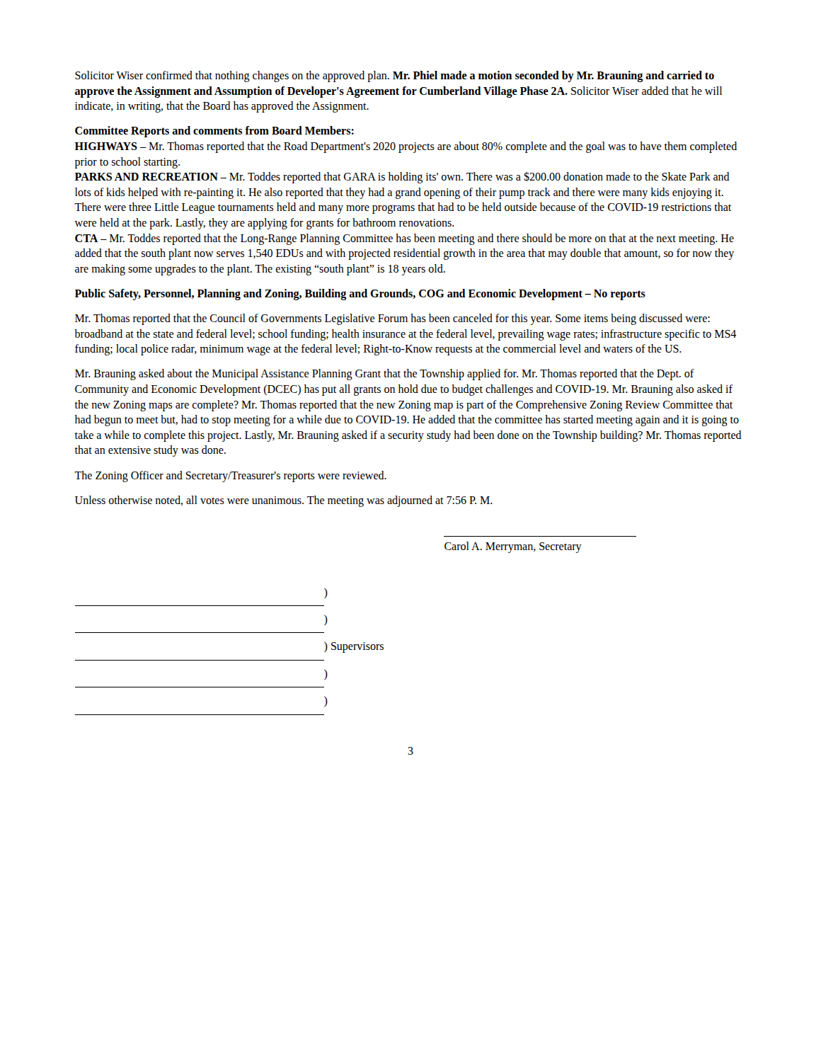Solicitor Wiser confirmed that nothing changes on the approved plan. Mr. Phiel made a motion seconded by Mr. Brauning and carried to approve the Assignment and Assumption of Developer's Agreement for Cumberland Village Phase 2A. Solicitor Wiser added that he will indicate, in writing, that the Board has approved the Assignment.
Committee Reports and comments from Board Members:
HIGHWAYS – Mr. Thomas reported that the Road Department's 2020 projects are about 80% complete and the goal was to have them completed prior to school starting.
PARKS AND RECREATION – Mr. Toddes reported that GARA is holding its' own. There was a $200.00 donation made to the Skate Park and lots of kids helped with re-painting it. He also reported that they had a grand opening of their pump track and there were many kids enjoying it. There were three Little League tournaments held and many more programs that had to be held outside because of the COVID-19 restrictions that were held at the park. Lastly, they are applying for grants for bathroom renovations.
CTA – Mr. Toddes reported that the Long-Range Planning Committee has been meeting and there should be more on that at the next meeting. He added that the south plant now serves 1,540 EDUs and with projected residential growth in the area that may double that amount, so for now they are making some upgrades to the plant. The existing “south plant” is 18 years old.
Public Safety, Personnel, Planning and Zoning, Building and Grounds, COG and Economic Development – No reports
Mr. Thomas reported that the Council of Governments Legislative Forum has been canceled for this year. Some items being discussed were: broadband at the state and federal level; school funding; health insurance at the federal level, prevailing wage rates; infrastructure specific to MS4 funding; local police radar, minimum wage at the federal level; Right-to-Know requests at the commercial level and waters of the US.
Mr. Brauning asked about the Municipal Assistance Planning Grant that the Township applied for. Mr. Thomas reported that the Dept. of Community and Economic Development (DCEC) has put all grants on hold due to budget challenges and COVID-19. Mr. Brauning also asked if the new Zoning maps are complete? Mr. Thomas reported that the new Zoning map is part of the Comprehensive Zoning Review Committee that had begun to meet but, had to stop meeting for a while due to COVID-19. He added that the committee has started meeting again and it is going to take a while to complete this project. Lastly, Mr. Brauning asked if a security study had been done on the Township building? Mr. Thomas reported that an extensive study was done.
The Zoning Officer and Secretary/Treasurer's reports were reviewed.
Unless otherwise noted, all votes were unanimous. The meeting was adjourned at 7:56 P. M.
Carol A. Merryman, Secretary
)
)
) Supervisors
)
)
3